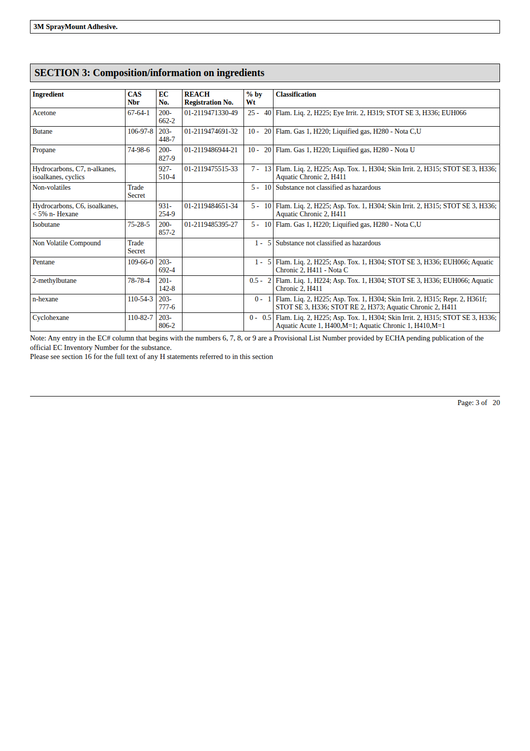3M SprayMount Adhesive.
SECTION 3: Composition/information on ingredients
| Ingredient | CAS Nbr | EC No. | REACH Registration No. | % by Wt | Classification |
| --- | --- | --- | --- | --- | --- |
| Acetone | 67-64-1 | 200-662-2 | 01-2119471330-49 | 25 - 40 | Flam. Liq. 2, H225; Eye Irrit. 2, H319; STOT SE 3, H336; EUH066 |
| Butane | 106-97-8 | 203-448-7 | 01-2119474691-32 | 10 - 20 | Flam. Gas 1, H220; Liquified gas, H280 - Nota C,U |
| Propane | 74-98-6 | 200-827-9 | 01-2119486944-21 | 10 - 20 | Flam. Gas 1, H220; Liquified gas, H280 - Nota U |
| Hydrocarbons, C7, n-alkanes, isoalkanes, cyclics | | 927-510-4 | 01-2119475515-33 | 7 - 13 | Flam. Liq. 2, H225; Asp. Tox. 1, H304; Skin Irrit. 2, H315; STOT SE 3, H336; Aquatic Chronic 2, H411 |
| Non-volatiles | Trade Secret | | | 5 - 10 | Substance not classified as hazardous |
| Hydrocarbons, C6, isoalkanes, < 5% n- Hexane | | 931-254-9 | 01-2119484651-34 | 5 - 10 | Flam. Liq. 2, H225; Asp. Tox. 1, H304; Skin Irrit. 2, H315; STOT SE 3, H336; Aquatic Chronic 2, H411 |
| Isobutane | 75-28-5 | 200-857-2 | 01-2119485395-27 | 5 - 10 | Flam. Gas 1, H220; Liquified gas, H280 - Nota C,U |
| Non Volatile Compound | Trade Secret | | | 1 - 5 | Substance not classified as hazardous |
| Pentane | 109-66-0 | 203-692-4 | | 1 - 5 | Flam. Liq. 2, H225; Asp. Tox. 1, H304; STOT SE 3, H336; EUH066; Aquatic Chronic 2, H411 - Nota C |
| 2-methylbutane | 78-78-4 | 201-142-8 | | 0.5 - 2 | Flam. Liq. 1, H224; Asp. Tox. 1, H304; STOT SE 3, H336; EUH066; Aquatic Chronic 2, H411 |
| n-hexane | 110-54-3 | 203-777-6 | | 0 - 1 | Flam. Liq. 2, H225; Asp. Tox. 1, H304; Skin Irrit. 2, H315; Repr. 2, H361f; STOT SE 3, H336; STOT RE 2, H373; Aquatic Chronic 2, H411 |
| Cyclohexane | 110-82-7 | 203-806-2 | | 0 - 0.5 | Flam. Liq. 2, H225; Asp. Tox. 1, H304; Skin Irrit. 2, H315; STOT SE 3, H336; Aquatic Acute 1, H400,M=1; Aquatic Chronic 1, H410,M=1 |
Note: Any entry in the EC# column that begins with the numbers 6, 7, 8, or 9 are a Provisional List Number provided by ECHA pending publication of the official EC Inventory Number for the substance.
Please see section 16 for the full text of any H statements referred to in this section
Page: 3 of 20